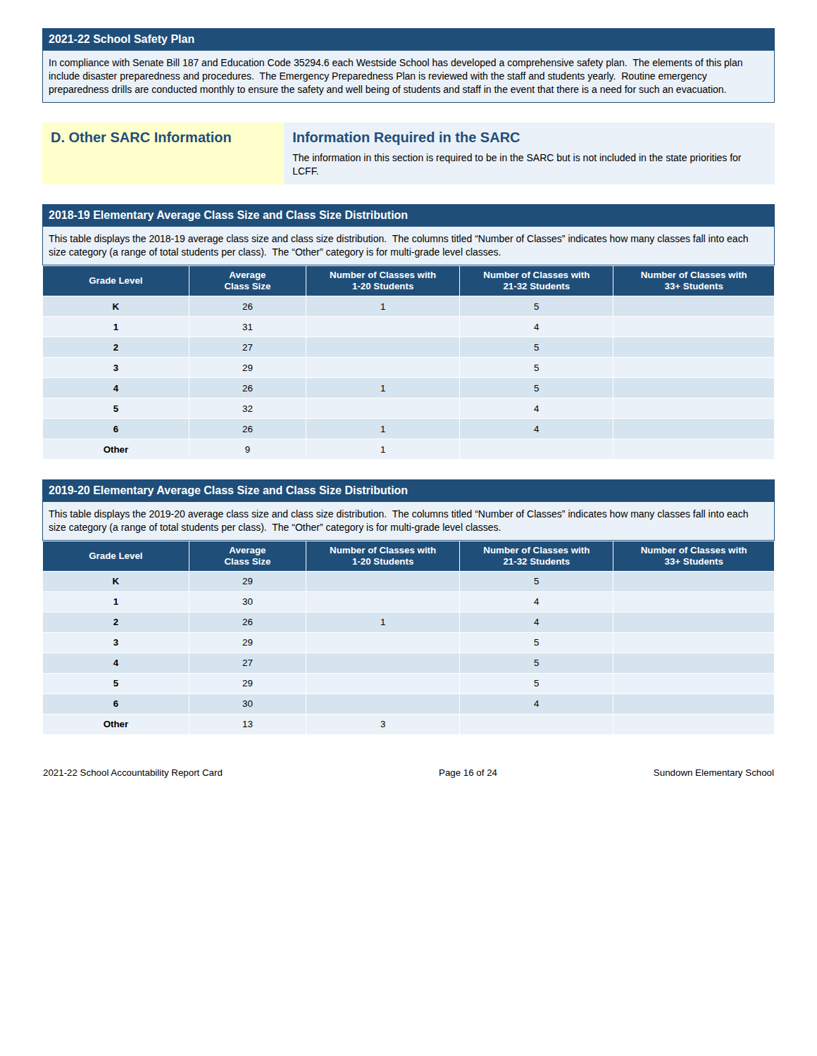2021-22 School Safety Plan
In compliance with Senate Bill 187 and Education Code 35294.6 each Westside School has developed a comprehensive safety plan. The elements of this plan include disaster preparedness and procedures. The Emergency Preparedness Plan is reviewed with the staff and students yearly. Routine emergency preparedness drills are conducted monthly to ensure the safety and well being of students and staff in the event that there is a need for such an evacuation.
| D. Other SARC Information | Information Required in the SARC The information in this section is required to be in the SARC but is not included in the state priorities for LCFF. |
2018-19 Elementary Average Class Size and Class Size Distribution
This table displays the 2018-19 average class size and class size distribution. The columns titled “Number of Classes” indicates how many classes fall into each size category (a range of total students per class). The “Other” category is for multi-grade level classes.
| Grade Level | Average Class Size | Number of Classes with 1-20 Students | Number of Classes with 21-32 Students | Number of Classes with 33+ Students |
| --- | --- | --- | --- | --- |
| K | 26 | 1 | 5 | |
| 1 | 31 | | 4 | |
| 2 | 27 | | 5 | |
| 3 | 29 | | 5 | |
| 4 | 26 | 1 | 5 | |
| 5 | 32 | | 4 | |
| 6 | 26 | 1 | 4 | |
| Other | 9 | 1 | | |
2019-20 Elementary Average Class Size and Class Size Distribution
This table displays the 2019-20 average class size and class size distribution. The columns titled “Number of Classes” indicates how many classes fall into each size category (a range of total students per class). The “Other” category is for multi-grade level classes.
| Grade Level | Average Class Size | Number of Classes with 1-20 Students | Number of Classes with 21-32 Students | Number of Classes with 33+ Students |
| --- | --- | --- | --- | --- |
| K | 29 | | 5 | |
| 1 | 30 | | 4 | |
| 2 | 26 | 1 | 4 | |
| 3 | 29 | | 5 | |
| 4 | 27 | | 5 | |
| 5 | 29 | | 5 | |
| 6 | 30 | | 4 | |
| Other | 13 | 3 | | |
| 2021-22 School Accountability Report Card | Page 16 of 24 | Sundown Elementary School |